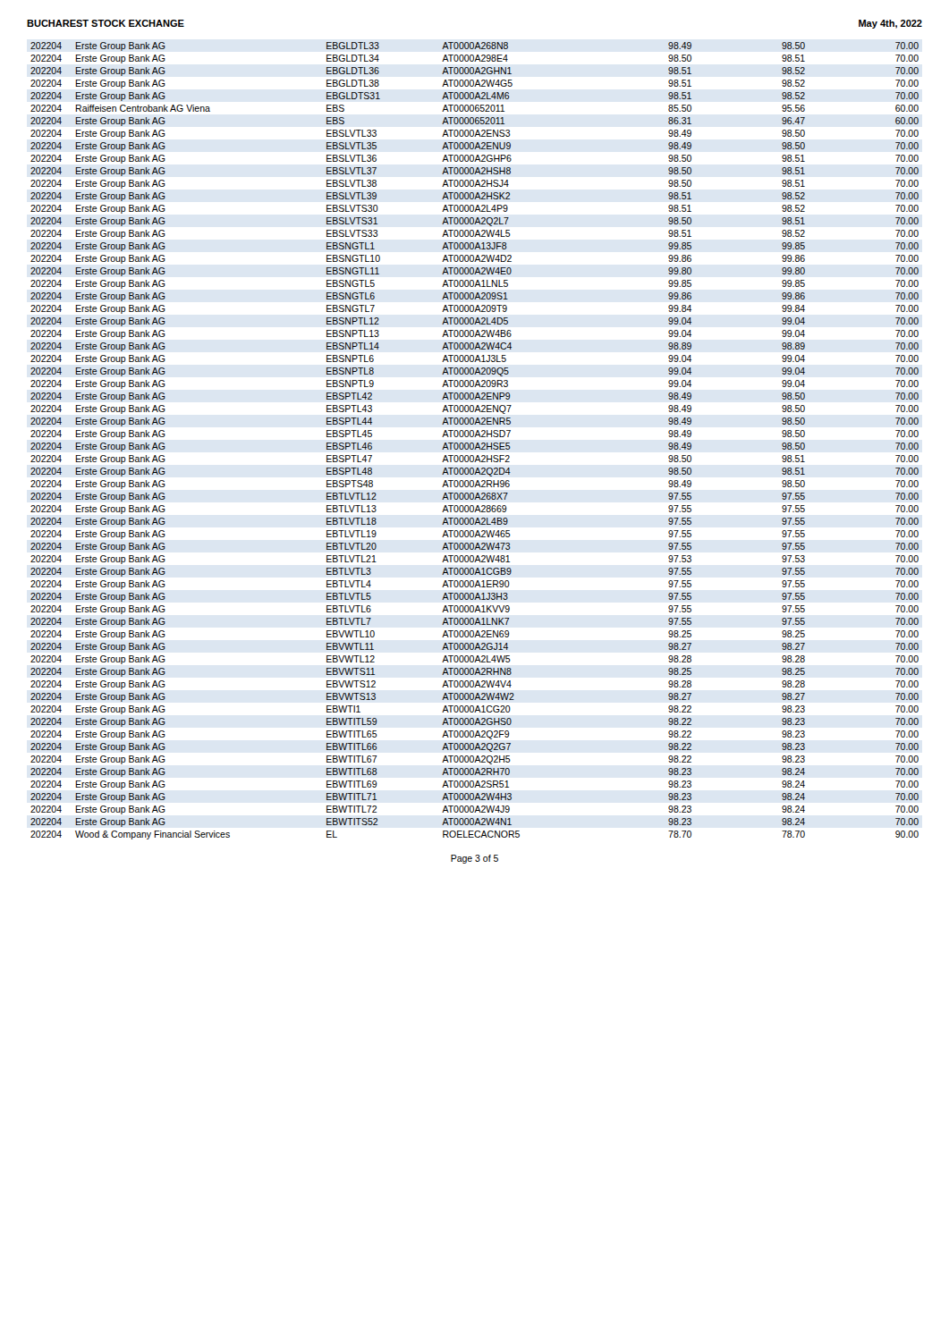BUCHAREST STOCK EXCHANGE May 4th, 2022
| 202204 | Erste Group Bank AG | EBGLDTL33 | AT0000A268N8 | 98.49 | 98.50 | 70.00 |
| 202204 | Erste Group Bank AG | EBGLDTL34 | AT0000A298E4 | 98.50 | 98.51 | 70.00 |
| 202204 | Erste Group Bank AG | EBGLDTL36 | AT0000A2GHN1 | 98.51 | 98.52 | 70.00 |
| 202204 | Erste Group Bank AG | EBGLDTL38 | AT0000A2W4G5 | 98.51 | 98.52 | 70.00 |
| 202204 | Erste Group Bank AG | EBGLDTS31 | AT0000A2L4M6 | 98.51 | 98.52 | 70.00 |
| 202204 | Raiffeisen Centrobank AG Viena | EBS | AT0000652011 | 85.50 | 95.56 | 60.00 |
| 202204 | Erste Group Bank AG | EBS | AT0000652011 | 86.31 | 96.47 | 60.00 |
| 202204 | Erste Group Bank AG | EBSLVTL33 | AT0000A2ENS3 | 98.49 | 98.50 | 70.00 |
| 202204 | Erste Group Bank AG | EBSLVTL35 | AT0000A2ENU9 | 98.49 | 98.50 | 70.00 |
| 202204 | Erste Group Bank AG | EBSLVTL36 | AT0000A2GHP6 | 98.50 | 98.51 | 70.00 |
| 202204 | Erste Group Bank AG | EBSLVTL37 | AT0000A2HSH8 | 98.50 | 98.51 | 70.00 |
| 202204 | Erste Group Bank AG | EBSLVTL38 | AT0000A2HSJ4 | 98.50 | 98.51 | 70.00 |
| 202204 | Erste Group Bank AG | EBSLVTL39 | AT0000A2HSK2 | 98.51 | 98.52 | 70.00 |
| 202204 | Erste Group Bank AG | EBSLVTS30 | AT0000A2L4P9 | 98.51 | 98.52 | 70.00 |
| 202204 | Erste Group Bank AG | EBSLVTS31 | AT0000A2Q2L7 | 98.50 | 98.51 | 70.00 |
| 202204 | Erste Group Bank AG | EBSLVTS33 | AT0000A2W4L5 | 98.51 | 98.52 | 70.00 |
| 202204 | Erste Group Bank AG | EBSNGTL1 | AT0000A13JF8 | 99.85 | 99.85 | 70.00 |
| 202204 | Erste Group Bank AG | EBSNGTL10 | AT0000A2W4D2 | 99.86 | 99.86 | 70.00 |
| 202204 | Erste Group Bank AG | EBSNGTL11 | AT0000A2W4E0 | 99.80 | 99.80 | 70.00 |
| 202204 | Erste Group Bank AG | EBSNGTL5 | AT0000A1LNL5 | 99.85 | 99.85 | 70.00 |
| 202204 | Erste Group Bank AG | EBSNGTL6 | AT0000A209S1 | 99.86 | 99.86 | 70.00 |
| 202204 | Erste Group Bank AG | EBSNGTL7 | AT0000A209T9 | 99.84 | 99.84 | 70.00 |
| 202204 | Erste Group Bank AG | EBSNPTL12 | AT0000A2L4D5 | 99.04 | 99.04 | 70.00 |
| 202204 | Erste Group Bank AG | EBSNPTL13 | AT0000A2W4B6 | 99.04 | 99.04 | 70.00 |
| 202204 | Erste Group Bank AG | EBSNPTL14 | AT0000A2W4C4 | 98.89 | 98.89 | 70.00 |
| 202204 | Erste Group Bank AG | EBSNPTL6 | AT0000A1J3L5 | 99.04 | 99.04 | 70.00 |
| 202204 | Erste Group Bank AG | EBSNPTL8 | AT0000A209Q5 | 99.04 | 99.04 | 70.00 |
| 202204 | Erste Group Bank AG | EBSNPTL9 | AT0000A209R3 | 99.04 | 99.04 | 70.00 |
| 202204 | Erste Group Bank AG | EBSPTL42 | AT0000A2ENP9 | 98.49 | 98.50 | 70.00 |
| 202204 | Erste Group Bank AG | EBSPTL43 | AT0000A2ENQ7 | 98.49 | 98.50 | 70.00 |
| 202204 | Erste Group Bank AG | EBSPTL44 | AT0000A2ENR5 | 98.49 | 98.50 | 70.00 |
| 202204 | Erste Group Bank AG | EBSPTL45 | AT0000A2HSD7 | 98.49 | 98.50 | 70.00 |
| 202204 | Erste Group Bank AG | EBSPTL46 | AT0000A2HSE5 | 98.49 | 98.50 | 70.00 |
| 202204 | Erste Group Bank AG | EBSPTL47 | AT0000A2HSF2 | 98.50 | 98.51 | 70.00 |
| 202204 | Erste Group Bank AG | EBSPTL48 | AT0000A2Q2D4 | 98.50 | 98.51 | 70.00 |
| 202204 | Erste Group Bank AG | EBSPTS48 | AT0000A2RH96 | 98.49 | 98.50 | 70.00 |
| 202204 | Erste Group Bank AG | EBTLVTL12 | AT0000A268X7 | 97.55 | 97.55 | 70.00 |
| 202204 | Erste Group Bank AG | EBTLVTL13 | AT0000A28669 | 97.55 | 97.55 | 70.00 |
| 202204 | Erste Group Bank AG | EBTLVTL18 | AT0000A2L4B9 | 97.55 | 97.55 | 70.00 |
| 202204 | Erste Group Bank AG | EBTLVTL19 | AT0000A2W465 | 97.55 | 97.55 | 70.00 |
| 202204 | Erste Group Bank AG | EBTLVTL20 | AT0000A2W473 | 97.55 | 97.55 | 70.00 |
| 202204 | Erste Group Bank AG | EBTLVTL21 | AT0000A2W481 | 97.53 | 97.53 | 70.00 |
| 202204 | Erste Group Bank AG | EBTLVTL3 | AT0000A1CGB9 | 97.55 | 97.55 | 70.00 |
| 202204 | Erste Group Bank AG | EBTLVTL4 | AT0000A1ER90 | 97.55 | 97.55 | 70.00 |
| 202204 | Erste Group Bank AG | EBTLVTL5 | AT0000A1J3H3 | 97.55 | 97.55 | 70.00 |
| 202204 | Erste Group Bank AG | EBTLVTL6 | AT0000A1KVV9 | 97.55 | 97.55 | 70.00 |
| 202204 | Erste Group Bank AG | EBTLVTL7 | AT0000A1LNK7 | 97.55 | 97.55 | 70.00 |
| 202204 | Erste Group Bank AG | EBVWTL10 | AT0000A2EN69 | 98.25 | 98.25 | 70.00 |
| 202204 | Erste Group Bank AG | EBVWTL11 | AT0000A2GJ14 | 98.27 | 98.27 | 70.00 |
| 202204 | Erste Group Bank AG | EBVWTL12 | AT0000A2L4W5 | 98.28 | 98.28 | 70.00 |
| 202204 | Erste Group Bank AG | EBVWTS11 | AT0000A2RHN8 | 98.25 | 98.25 | 70.00 |
| 202204 | Erste Group Bank AG | EBVWTS12 | AT0000A2W4V4 | 98.28 | 98.28 | 70.00 |
| 202204 | Erste Group Bank AG | EBVWTS13 | AT0000A2W4W2 | 98.27 | 98.27 | 70.00 |
| 202204 | Erste Group Bank AG | EBWTI1 | AT0000A1CG20 | 98.22 | 98.23 | 70.00 |
| 202204 | Erste Group Bank AG | EBWTITL59 | AT0000A2GHS0 | 98.22 | 98.23 | 70.00 |
| 202204 | Erste Group Bank AG | EBWTITL65 | AT0000A2Q2F9 | 98.22 | 98.23 | 70.00 |
| 202204 | Erste Group Bank AG | EBWTITL66 | AT0000A2Q2G7 | 98.22 | 98.23 | 70.00 |
| 202204 | Erste Group Bank AG | EBWTITL67 | AT0000A2Q2H5 | 98.22 | 98.23 | 70.00 |
| 202204 | Erste Group Bank AG | EBWTITL68 | AT0000A2RH70 | 98.23 | 98.24 | 70.00 |
| 202204 | Erste Group Bank AG | EBWTITL69 | AT0000A2SR51 | 98.23 | 98.24 | 70.00 |
| 202204 | Erste Group Bank AG | EBWTITL71 | AT0000A2W4H3 | 98.23 | 98.24 | 70.00 |
| 202204 | Erste Group Bank AG | EBWTITL72 | AT0000A2W4J9 | 98.23 | 98.24 | 70.00 |
| 202204 | Erste Group Bank AG | EBWTITS52 | AT0000A2W4N1 | 98.23 | 98.24 | 70.00 |
| 202204 | Wood & Company Financial Services | EL | ROELECACNOR5 | 78.70 | 78.70 | 90.00 |
Page 3 of 5